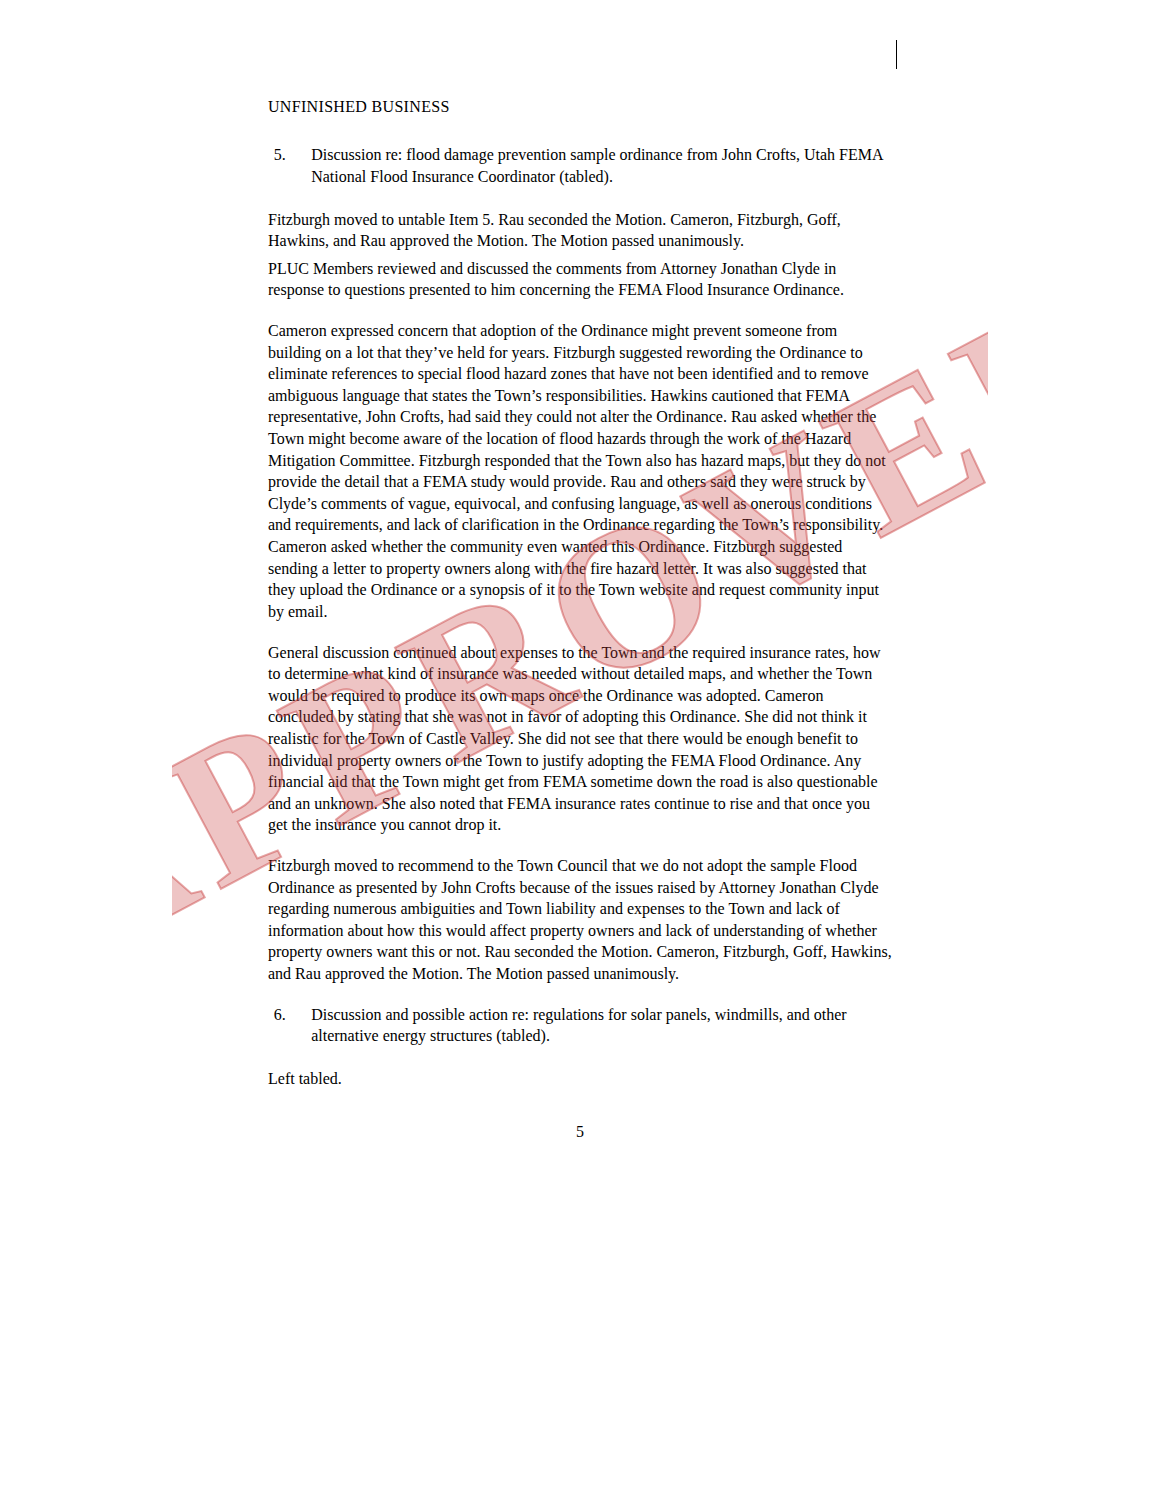APPROVED
UNFINISHED BUSINESS
5. Discussion re: flood damage prevention sample ordinance from John Crofts, Utah FEMA National Flood Insurance Coordinator (tabled).
Fitzburgh moved to untable Item 5. Rau seconded the Motion. Cameron, Fitzburgh, Goff, Hawkins, and Rau approved the Motion. The Motion passed unanimously.
PLUC Members reviewed and discussed the comments from Attorney Jonathan Clyde in response to questions presented to him concerning the FEMA Flood Insurance Ordinance.
Cameron expressed concern that adoption of the Ordinance might prevent someone from building on a lot that they’ve held for years. Fitzburgh suggested rewording the Ordinance to eliminate references to special flood hazard zones that have not been identified and to remove ambiguous language that states the Town’s responsibilities. Hawkins cautioned that FEMA representative, John Crofts, had said they could not alter the Ordinance. Rau asked whether the Town might become aware of the location of flood hazards through the work of the Hazard Mitigation Committee. Fitzburgh responded that the Town also has hazard maps, but they do not provide the detail that a FEMA study would provide. Rau and others said they were struck by Clyde’s comments of vague, equivocal, and confusing language, as well as onerous conditions and requirements, and lack of clarification in the Ordinance regarding the Town’s responsibility. Cameron asked whether the community even wanted this Ordinance. Fitzburgh suggested sending a letter to property owners along with the fire hazard letter. It was also suggested that they upload the Ordinance or a synopsis of it to the Town website and request community input by email.
General discussion continued about expenses to the Town and the required insurance rates, how to determine what kind of insurance was needed without detailed maps, and whether the Town would be required to produce its own maps once the Ordinance was adopted. Cameron concluded by stating that she was not in favor of adopting this Ordinance. She did not think it realistic for the Town of Castle Valley. She did not see that there would be enough benefit to individual property owners or the Town to justify adopting the FEMA Flood Ordinance. Any financial aid that the Town might get from FEMA sometime down the road is also questionable and an unknown. She also noted that FEMA insurance rates continue to rise and that once you get the insurance you cannot drop it.
Fitzburgh moved to recommend to the Town Council that we do not adopt the sample Flood Ordinance as presented by John Crofts because of the issues raised by Attorney Jonathan Clyde regarding numerous ambiguities and Town liability and expenses to the Town and lack of information about how this would affect property owners and lack of understanding of whether property owners want this or not. Rau seconded the Motion. Cameron, Fitzburgh, Goff, Hawkins, and Rau approved the Motion. The Motion passed unanimously.
6. Discussion and possible action re: regulations for solar panels, windmills, and other alternative energy structures (tabled).
Left tabled.
5